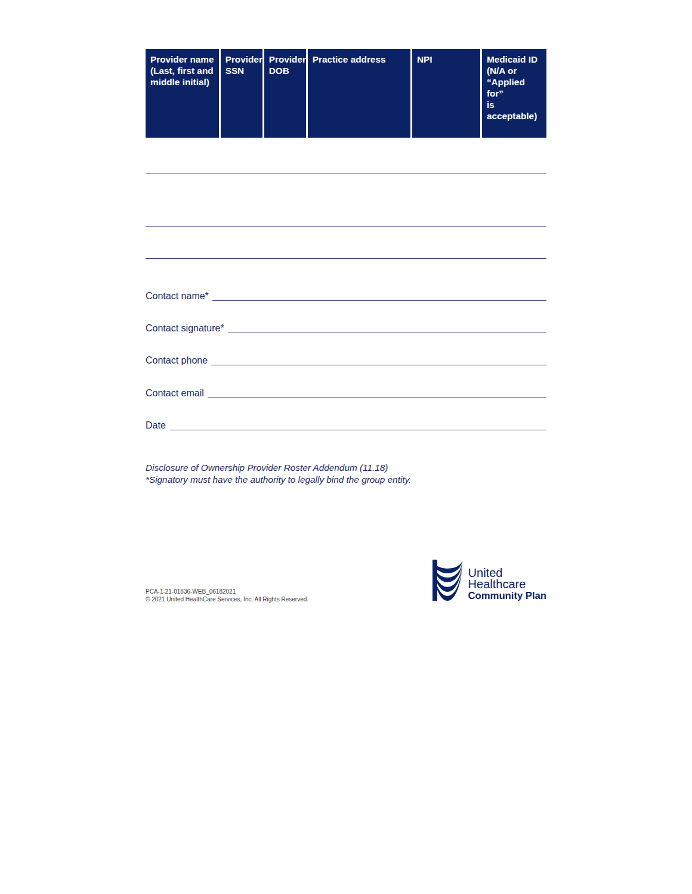| Provider name (Last, first and middle initial) | Provider SSN | Provider DOB | Practice address | NPI | Medicaid ID (N/A or “Applied for” is acceptable) |
| --- | --- | --- | --- | --- | --- |
Contact name*
Contact signature*
Contact phone
Contact email
Date
Disclosure of Ownership Provider Roster Addendum (11.18)
*Signatory must have the authority to legally bind the group entity.
PCA-1-21-01836-WEB_06182021
© 2021 United HealthCare Services, Inc. All Rights Reserved.
United Healthcare Community Plan